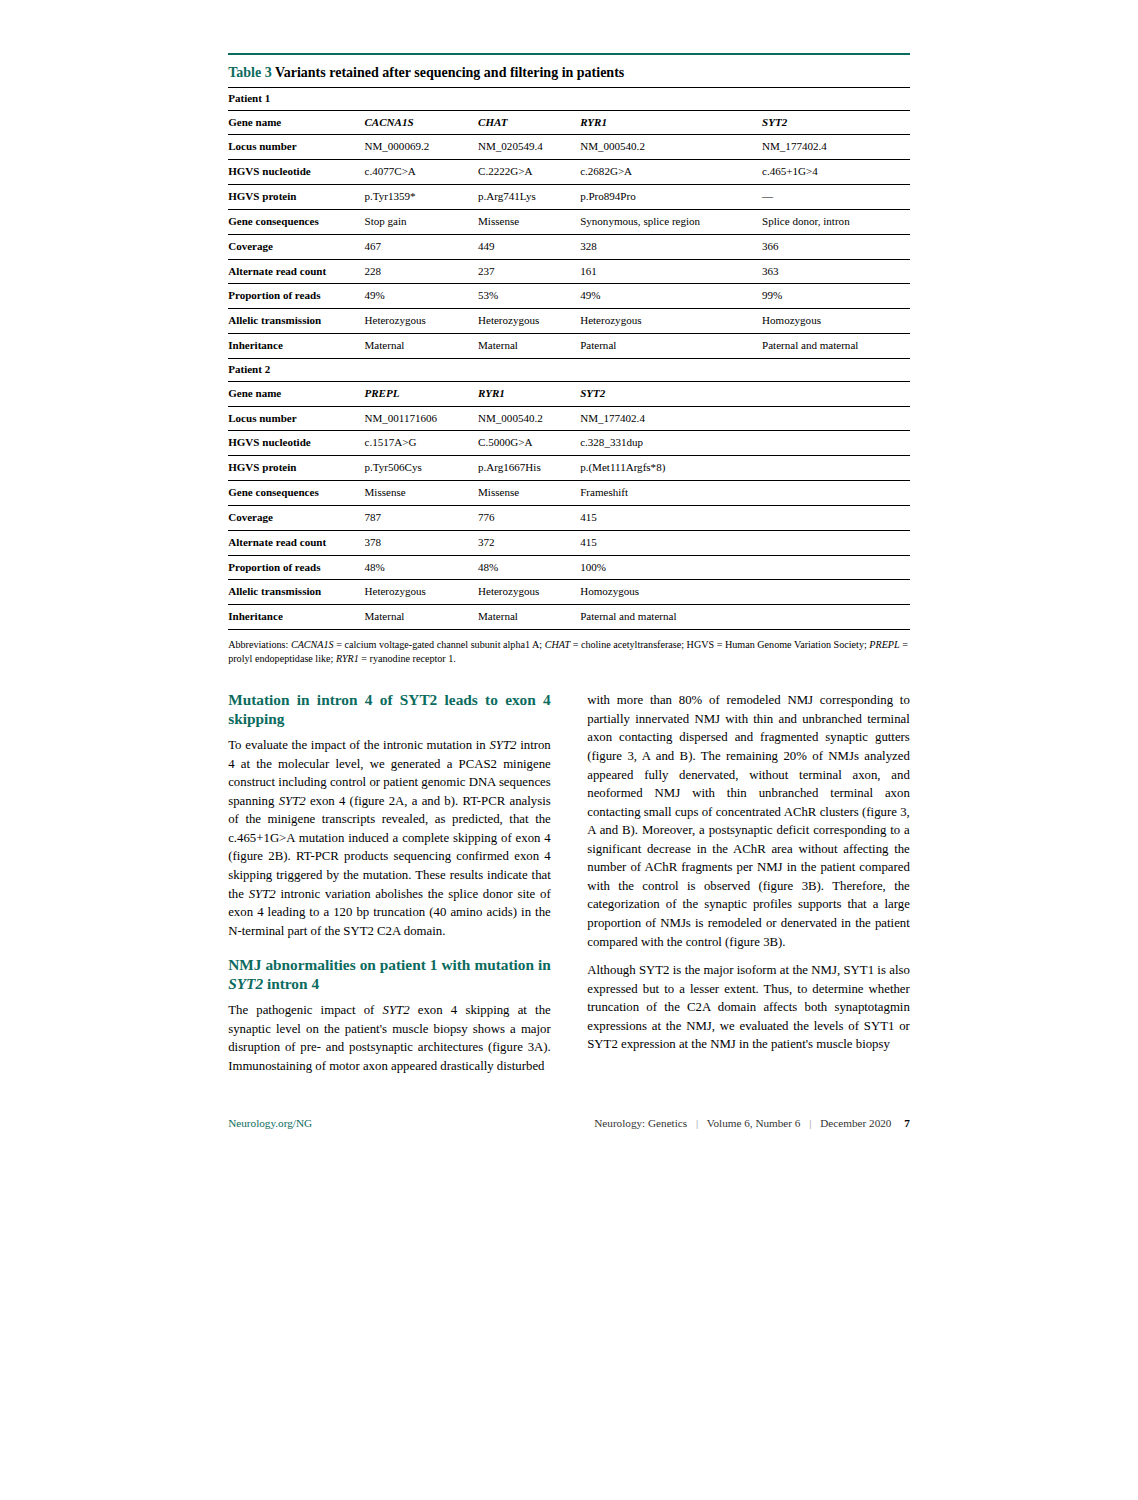Table 3 Variants retained after sequencing and filtering in patients
| Patient 1 |
| Gene name | CACNA1S | CHAT | RYR1 | SYT2 |
| Locus number | NM_000069.2 | NM_020549.4 | NM_000540.2 | NM_177402.4 |
| HGVS nucleotide | c.4077C>A | C.2222G>A | c.2682G>A | c.465+1G>4 |
| HGVS protein | p.Tyr1359* | p.Arg741Lys | p.Pro894Pro | — |
| Gene consequences | Stop gain | Missense | Synonymous, splice region | Splice donor, intron |
| Coverage | 467 | 449 | 328 | 366 |
| Alternate read count | 228 | 237 | 161 | 363 |
| Proportion of reads | 49% | 53% | 49% | 99% |
| Allelic transmission | Heterozygous | Heterozygous | Heterozygous | Homozygous |
| Inheritance | Maternal | Maternal | Paternal | Paternal and maternal |
| Patient 2 |
| Gene name | PREPL | RYR1 | SYT2 | |
| Locus number | NM_001171606 | NM_000540.2 | NM_177402.4 | |
| HGVS nucleotide | c.1517A>G | C.5000G>A | c.328_331dup | |
| HGVS protein | p.Tyr506Cys | p.Arg1667His | p.(Met111Argfs*8) | |
| Gene consequences | Missense | Missense | Frameshift | |
| Coverage | 787 | 776 | 415 | |
| Alternate read count | 378 | 372 | 415 | |
| Proportion of reads | 48% | 48% | 100% | |
| Allelic transmission | Heterozygous | Heterozygous | Homozygous | |
| Inheritance | Maternal | Maternal | Paternal and maternal | |
Abbreviations: CACNA1S = calcium voltage-gated channel subunit alpha1 A; CHAT = choline acetyltransferase; HGVS = Human Genome Variation Society; PREPL = prolyl endopeptidase like; RYR1 = ryanodine receptor 1.
Mutation in intron 4 of SYT2 leads to exon 4 skipping
To evaluate the impact of the intronic mutation in SYT2 intron 4 at the molecular level, we generated a PCAS2 minigene construct including control or patient genomic DNA sequences spanning SYT2 exon 4 (figure 2A, a and b). RT-PCR analysis of the minigene transcripts revealed, as predicted, that the c.465+1G>A mutation induced a complete skipping of exon 4 (figure 2B). RT-PCR products sequencing confirmed exon 4 skipping triggered by the mutation. These results indicate that the SYT2 intronic variation abolishes the splice donor site of exon 4 leading to a 120 bp truncation (40 amino acids) in the N-terminal part of the SYT2 C2A domain.
NMJ abnormalities on patient 1 with mutation in SYT2 intron 4
The pathogenic impact of SYT2 exon 4 skipping at the synaptic level on the patient's muscle biopsy shows a major disruption of pre- and postsynaptic architectures (figure 3A). Immunostaining of motor axon appeared drastically disturbed
with more than 80% of remodeled NMJ corresponding to partially innervated NMJ with thin and unbranched terminal axon contacting dispersed and fragmented synaptic gutters (figure 3, A and B). The remaining 20% of NMJs analyzed appeared fully denervated, without terminal axon, and neoformed NMJ with thin unbranched terminal axon contacting small cups of concentrated AChR clusters (figure 3, A and B). Moreover, a postsynaptic deficit corresponding to a significant decrease in the AChR area without affecting the number of AChR fragments per NMJ in the patient compared with the control is observed (figure 3B). Therefore, the categorization of the synaptic profiles supports that a large proportion of NMJs is remodeled or denervated in the patient compared with the control (figure 3B).
Although SYT2 is the major isoform at the NMJ, SYT1 is also expressed but to a lesser extent. Thus, to determine whether truncation of the C2A domain affects both synaptotagmin expressions at the NMJ, we evaluated the levels of SYT1 or SYT2 expression at the NMJ in the patient's muscle biopsy
Neurology.org/NG
Neurology: Genetics | Volume 6, Number 6 | December 2020 7